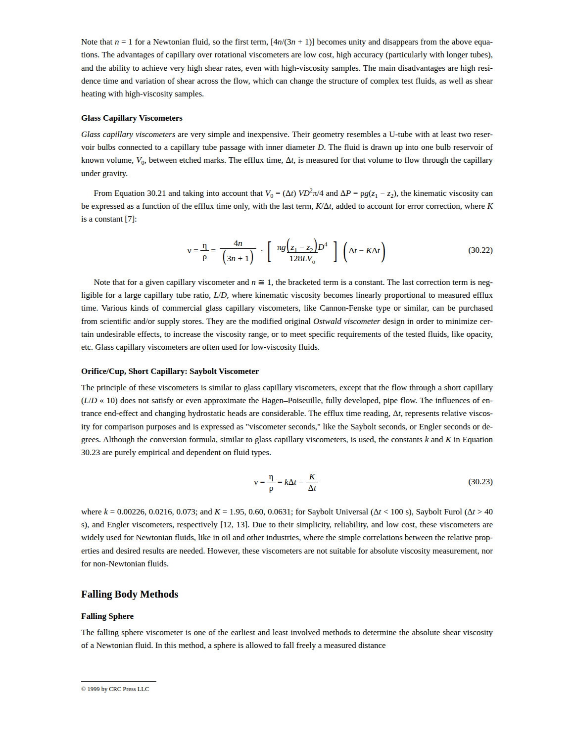Note that n = 1 for a Newtonian fluid, so the first term, [4n/(3n + 1)] becomes unity and disappears from the above equations. The advantages of capillary over rotational viscometers are low cost, high accuracy (particularly with longer tubes), and the ability to achieve very high shear rates, even with high-viscosity samples. The main disadvantages are high residence time and variation of shear across the flow, which can change the structure of complex test fluids, as well as shear heating with high-viscosity samples.
Glass Capillary Viscometers
Glass capillary viscometers are very simple and inexpensive. Their geometry resembles a U-tube with at least two reservoir bulbs connected to a capillary tube passage with inner diameter D. The fluid is drawn up into one bulb reservoir of known volume, V0, between etched marks. The efflux time, Δt, is measured for that volume to flow through the capillary under gravity.
From Equation 30.21 and taking into account that V0 = (Δt) VD2π/4 and ΔP = ρg(z1 − z2), the kinematic viscosity can be expressed as a function of the efflux time only, with the last term, K/Δt, added to account for error correction, where K is a constant [7]:
ν = ηρ = 4n (3n + 1) · [ πg(z1 − z2) D4 128LVo ] ( Δt − KΔt )
(30.22)
Note that for a given capillary viscometer and n ≅ 1, the bracketed term is a constant. The last correction term is negligible for a large capillary tube ratio, L/D, where kinematic viscosity becomes linearly proportional to measured efflux time. Various kinds of commercial glass capillary viscometers, like Cannon-Fenske type or similar, can be purchased from scientific and/or supply stores. They are the modified original Ostwald viscometer design in order to minimize certain undesirable effects, to increase the viscosity range, or to meet specific requirements of the tested fluids, like opacity, etc. Glass capillary viscometers are often used for low-viscosity fluids.
Orifice/Cup, Short Capillary: Saybolt Viscometer
The principle of these viscometers is similar to glass capillary viscometers, except that the flow through a short capillary (L/D « 10) does not satisfy or even approximate the Hagen–Poiseuille, fully developed, pipe flow. The influences of entrance end-effect and changing hydrostatic heads are considerable. The efflux time reading, Δt, represents relative viscosity for comparison purposes and is expressed as "viscometer seconds," like the Saybolt seconds, or Engler seconds or degrees. Although the conversion formula, similar to glass capillary viscometers, is used, the constants k and K in Equation 30.23 are purely empirical and dependent on fluid types.
ν = ηρ = k Δt − KΔt
(30.23)
where k = 0.00226, 0.0216, 0.073; and K = 1.95, 0.60, 0.0631; for Saybolt Universal (Δt < 100 s), Saybolt Furol (Δt > 40 s), and Engler viscometers, respectively [12, 13]. Due to their simplicity, reliability, and low cost, these viscometers are widely used for Newtonian fluids, like in oil and other industries, where the simple correlations between the relative properties and desired results are needed. However, these viscometers are not suitable for absolute viscosity measurement, nor for non-Newtonian fluids.
Falling Body Methods
Falling Sphere
The falling sphere viscometer is one of the earliest and least involved methods to determine the absolute shear viscosity of a Newtonian fluid. In this method, a sphere is allowed to fall freely a measured distance
© 1999 by CRC Press LLC